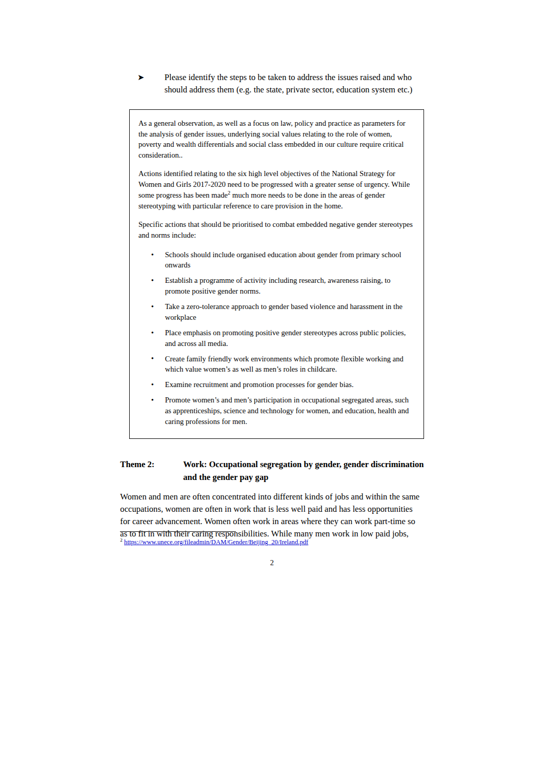➤
Please identify the steps to be taken to address the issues raised and who should address them (e.g. the state, private sector, education system etc.)
As a general observation, as well as a focus on law, policy and practice as parameters for the analysis of gender issues, underlying social values relating to the role of women, poverty and wealth differentials and social class embedded in our culture require critical consideration..
Actions identified relating to the six high level objectives of the National Strategy for Women and Girls 2017-2020 need to be progressed with a greater sense of urgency. While some progress has been made2 much more needs to be done in the areas of gender stereotyping with particular reference to care provision in the home.
Specific actions that should be prioritised to combat embedded negative gender stereotypes and norms include:
Schools should include organised education about gender from primary school onwards
Establish a programme of activity including research, awareness raising, to promote positive gender norms.
Take a zero-tolerance approach to gender based violence and harassment in the workplace
Place emphasis on promoting positive gender stereotypes across public policies, and across all media.
Create family friendly work environments which promote flexible working and which value women’s as well as men’s roles in childcare.
Examine recruitment and promotion processes for gender bias.
Promote women’s and men’s participation in occupational segregated areas, such as apprenticeships, science and technology for women, and education, health and caring professions for men.
Theme 2:
Work: Occupational segregation by gender, gender discrimination and the gender pay gap
Women and men are often concentrated into different kinds of jobs and within the same occupations, women are often in work that is less well paid and has less opportunities for career advancement. Women often work in areas where they can work part-time so as to fit in with their caring responsibilities. While many men work in low paid jobs,
2 https://www.unece.org/fileadmin/DAM/Gender/Beijing_20/Ireland.pdf
2